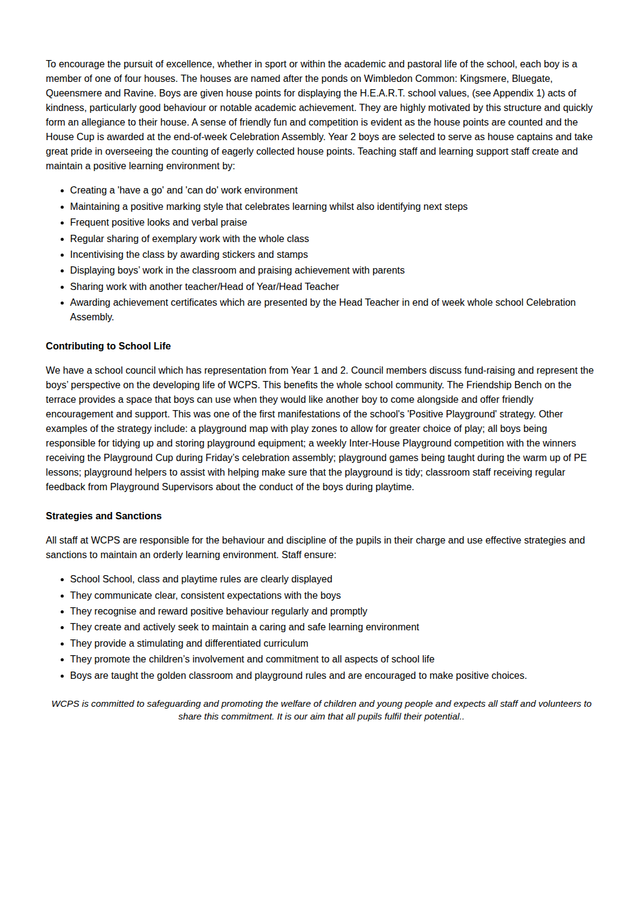To encourage the pursuit of excellence, whether in sport or within the academic and pastoral life of the school, each boy is a member of one of four houses. The houses are named after the ponds on Wimbledon Common: Kingsmere, Bluegate, Queensmere and Ravine. Boys are given house points for displaying the H.E.A.R.T. school values, (see Appendix 1) acts of kindness, particularly good behaviour or notable academic achievement. They are highly motivated by this structure and quickly form an allegiance to their house. A sense of friendly fun and competition is evident as the house points are counted and the House Cup is awarded at the end-of-week Celebration Assembly. Year 2 boys are selected to serve as house captains and take great pride in overseeing the counting of eagerly collected house points. Teaching staff and learning support staff create and maintain a positive learning environment by:
Creating a 'have a go' and 'can do' work environment
Maintaining a positive marking style that celebrates learning whilst also identifying next steps
Frequent positive looks and verbal praise
Regular sharing of exemplary work with the whole class
Incentivising the class by awarding stickers and stamps
Displaying boys’ work in the classroom and praising achievement with parents
Sharing work with another teacher/Head of Year/Head Teacher
Awarding achievement certificates which are presented by the Head Teacher in end of week whole school Celebration Assembly.
Contributing to School Life
We have a school council which has representation from Year 1 and 2. Council members discuss fund-raising and represent the boys’ perspective on the developing life of WCPS. This benefits the whole school community. The Friendship Bench on the terrace provides a space that boys can use when they would like another boy to come alongside and offer friendly encouragement and support. This was one of the first manifestations of the school's 'Positive Playground' strategy. Other examples of the strategy include: a playground map with play zones to allow for greater choice of play; all boys being responsible for tidying up and storing playground equipment; a weekly Inter-House Playground competition with the winners receiving the Playground Cup during Friday’s celebration assembly; playground games being taught during the warm up of PE lessons; playground helpers to assist with helping make sure that the playground is tidy; classroom staff receiving regular feedback from Playground Supervisors about the conduct of the boys during playtime.
Strategies and Sanctions
All staff at WCPS are responsible for the behaviour and discipline of the pupils in their charge and use effective strategies and sanctions to maintain an orderly learning environment. Staff ensure:
School School, class and playtime rules are clearly displayed
They communicate clear, consistent expectations with the boys
They recognise and reward positive behaviour regularly and promptly
They create and actively seek to maintain a caring and safe learning environment
They provide a stimulating and differentiated curriculum
They promote the children’s involvement and commitment to all aspects of school life
Boys are taught the golden classroom and playground rules and are encouraged to make positive choices.
WCPS is committed to safeguarding and promoting the welfare of children and young people and expects all staff and volunteers to share this commitment. It is our aim that all pupils fulfil their potential..